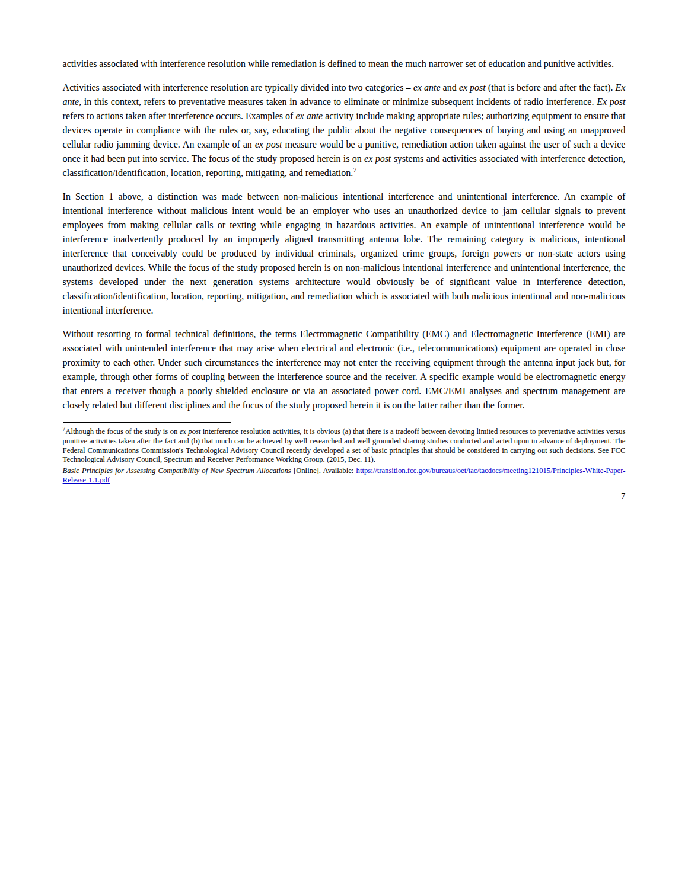activities associated with interference resolution while remediation is defined to mean the much narrower set of education and punitive activities.
Activities associated with interference resolution are typically divided into two categories – ex ante and ex post (that is before and after the fact). Ex ante, in this context, refers to preventative measures taken in advance to eliminate or minimize subsequent incidents of radio interference. Ex post refers to actions taken after interference occurs. Examples of ex ante activity include making appropriate rules; authorizing equipment to ensure that devices operate in compliance with the rules or, say, educating the public about the negative consequences of buying and using an unapproved cellular radio jamming device. An example of an ex post measure would be a punitive, remediation action taken against the user of such a device once it had been put into service. The focus of the study proposed herein is on ex post systems and activities associated with interference detection, classification/identification, location, reporting, mitigating, and remediation.7
In Section 1 above, a distinction was made between non-malicious intentional interference and unintentional interference. An example of intentional interference without malicious intent would be an employer who uses an unauthorized device to jam cellular signals to prevent employees from making cellular calls or texting while engaging in hazardous activities. An example of unintentional interference would be interference inadvertently produced by an improperly aligned transmitting antenna lobe. The remaining category is malicious, intentional interference that conceivably could be produced by individual criminals, organized crime groups, foreign powers or non-state actors using unauthorized devices. While the focus of the study proposed herein is on non-malicious intentional interference and unintentional interference, the systems developed under the next generation systems architecture would obviously be of significant value in interference detection, classification/identification, location, reporting, mitigation, and remediation which is associated with both malicious intentional and non-malicious intentional interference.
Without resorting to formal technical definitions, the terms Electromagnetic Compatibility (EMC) and Electromagnetic Interference (EMI) are associated with unintended interference that may arise when electrical and electronic (i.e., telecommunications) equipment are operated in close proximity to each other. Under such circumstances the interference may not enter the receiving equipment through the antenna input jack but, for example, through other forms of coupling between the interference source and the receiver. A specific example would be electromagnetic energy that enters a receiver though a poorly shielded enclosure or via an associated power cord. EMC/EMI analyses and spectrum management are closely related but different disciplines and the focus of the study proposed herein it is on the latter rather than the former.
7Although the focus of the study is on ex post interference resolution activities, it is obvious (a) that there is a tradeoff between devoting limited resources to preventative activities versus punitive activities taken after-the-fact and (b) that much can be achieved by well-researched and well-grounded sharing studies conducted and acted upon in advance of deployment. The Federal Communications Commission's Technological Advisory Council recently developed a set of basic principles that should be considered in carrying out such decisions. See FCC Technological Advisory Council, Spectrum and Receiver Performance Working Group. (2015, Dec. 11).
Basic Principles for Assessing Compatibility of New Spectrum Allocations [Online]. Available: https://transition.fcc.gov/bureaus/oet/tac/tacdocs/meeting121015/Principles-White-Paper-Release-1.1.pdf
7